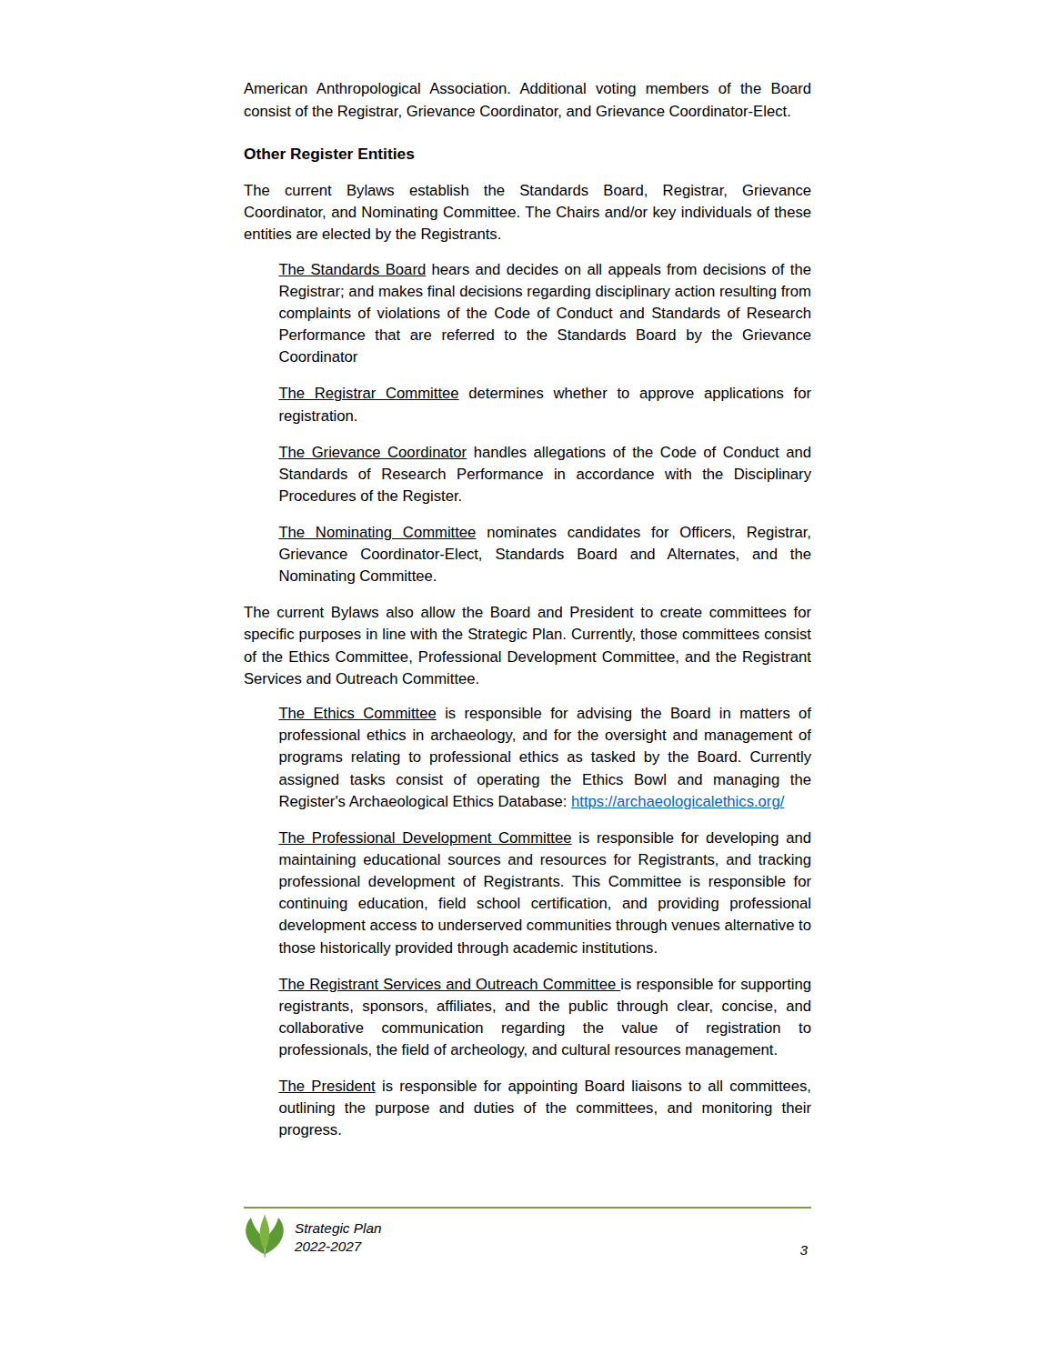American Anthropological Association. Additional voting members of the Board consist of the Registrar, Grievance Coordinator, and Grievance Coordinator-Elect.
Other Register Entities
The current Bylaws establish the Standards Board, Registrar, Grievance Coordinator, and Nominating Committee. The Chairs and/or key individuals of these entities are elected by the Registrants.
The Standards Board hears and decides on all appeals from decisions of the Registrar; and makes final decisions regarding disciplinary action resulting from complaints of violations of the Code of Conduct and Standards of Research Performance that are referred to the Standards Board by the Grievance Coordinator
The Registrar Committee determines whether to approve applications for registration.
The Grievance Coordinator handles allegations of the Code of Conduct and Standards of Research Performance in accordance with the Disciplinary Procedures of the Register.
The Nominating Committee nominates candidates for Officers, Registrar, Grievance Coordinator-Elect, Standards Board and Alternates, and the Nominating Committee.
The current Bylaws also allow the Board and President to create committees for specific purposes in line with the Strategic Plan. Currently, those committees consist of the Ethics Committee, Professional Development Committee, and the Registrant Services and Outreach Committee.
The Ethics Committee is responsible for advising the Board in matters of professional ethics in archaeology, and for the oversight and management of programs relating to professional ethics as tasked by the Board. Currently assigned tasks consist of operating the Ethics Bowl and managing the Register's Archaeological Ethics Database: https://archaeologicalethics.org/
The Professional Development Committee is responsible for developing and maintaining educational sources and resources for Registrants, and tracking professional development of Registrants. This Committee is responsible for continuing education, field school certification, and providing professional development access to underserved communities through venues alternative to those historically provided through academic institutions.
The Registrant Services and Outreach Committee is responsible for supporting registrants, sponsors, affiliates, and the public through clear, concise, and collaborative communication regarding the value of registration to professionals, the field of archeology, and cultural resources management.
The President is responsible for appointing Board liaisons to all committees, outlining the purpose and duties of the committees, and monitoring their progress.
Strategic Plan
2022-2027
3